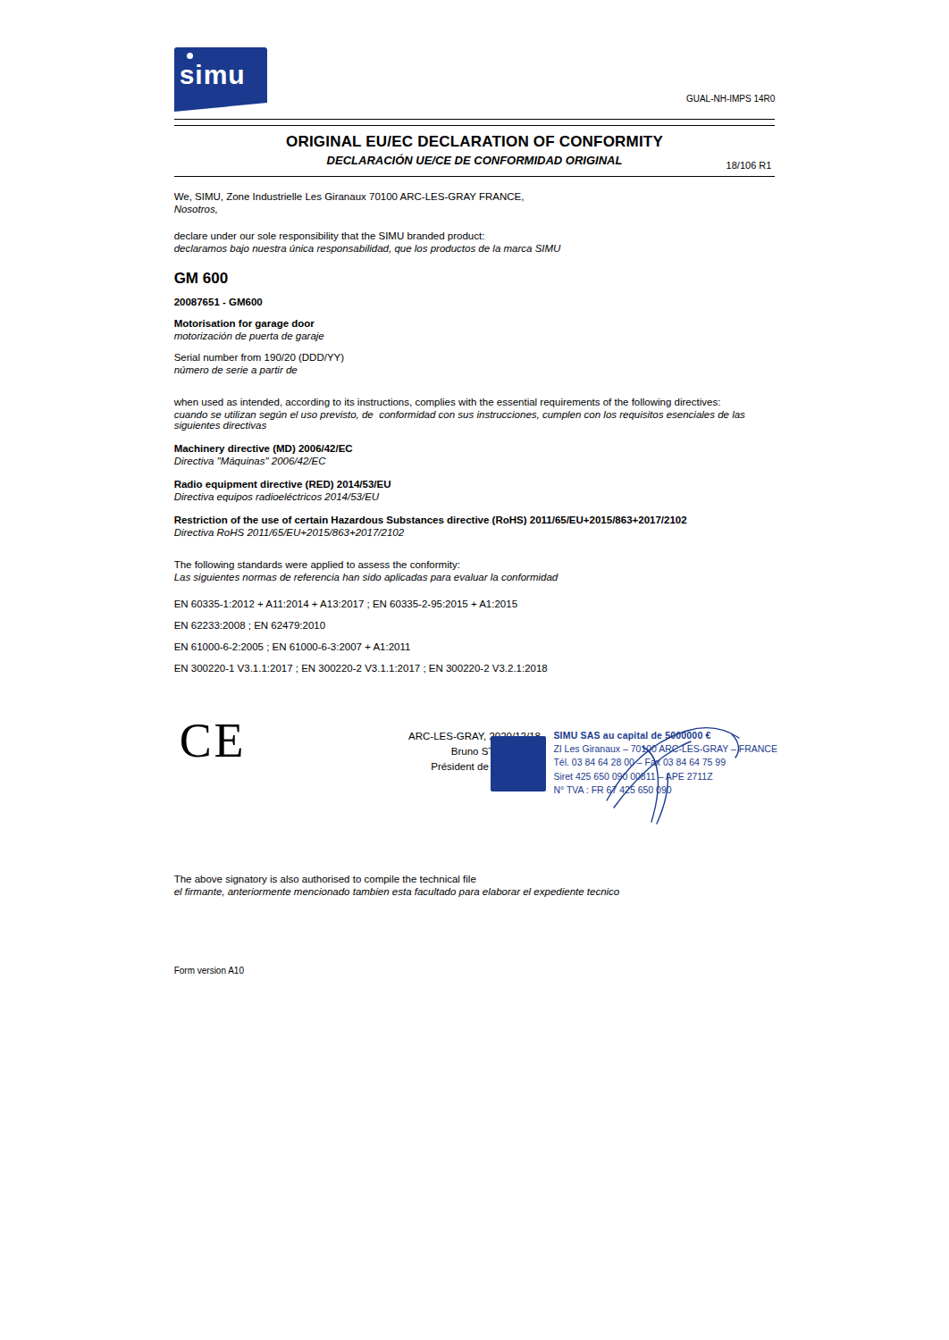simu
GUAL-NH-IMPS 14R0
ORIGINAL EU/EC DECLARATION OF CONFORMITY
DECLARACIÓN UE/CE DE CONFORMIDAD ORIGINAL
18/106 R1
We, SIMU, Zone Industrielle Les Giranaux 70100 ARC-LES-GRAY FRANCE,
Nosotros,
declare under our sole responsibility that the SIMU branded product:
declaramos bajo nuestra única responsabilidad, que los productos de la marca SIMU
GM 600
20087651 - GM600
Motorisation for garage door
motorización de puerta de garaje
Serial number from 190/20 (DDD/YY)
número de serie a partir de
when used as intended, according to its instructions, complies with the essential requirements of the following directives:
cuando se utilizan según el uso previsto, de conformidad con sus instrucciones, cumplen con los requisitos esenciales de las siguientes directivas
Machinery directive (MD) 2006/42/EC
Directiva "Máquinas" 2006/42/EC
Radio equipment directive (RED) 2014/53/EU
Directiva equipos radioeléctricos 2014/53/EU
Restriction of the use of certain Hazardous Substances directive (RoHS) 2011/65/EU+2015/863+2017/2102
Directiva RoHS 2011/65/EU+2015/863+2017/2102
The following standards were applied to assess the conformity:
Las siguientes normas de referencia han sido aplicadas para evaluar la conformidad
EN 60335‑1:2012 + A11:2014 + A13:2017 ; EN 60335‑2‑95:2015 + A1:2015
EN 62233:2008 ; EN 62479:2010
EN 61000‑6‑2:2005 ; EN 61000‑6‑3:2007 + A1:2011
EN 300220‑1 V3.1.1:2017 ; EN 300220‑2 V3.1.1:2017 ; EN 300220‑2 V3.2.1:2018
C E
ARC-LES-GRAY, 2020/12/18
Bruno STRAGLIATI
Président de SIMU SAS
SIMU SAS au capital de 5000000 €
ZI Les Giranaux – 70100 ARC-LES-GRAY – FRANCE
Tél. 03 84 64 28 00 – Fax 03 84 64 75 99
Siret 425 650 090 00811 – APE 2711Z
N° TVA : FR 67 425 650 090
The above signatory is also authorised to compile the technical file
el firmante, anteriormente mencionado tambien esta facultado para elaborar el expediente tecnico
Form version A10